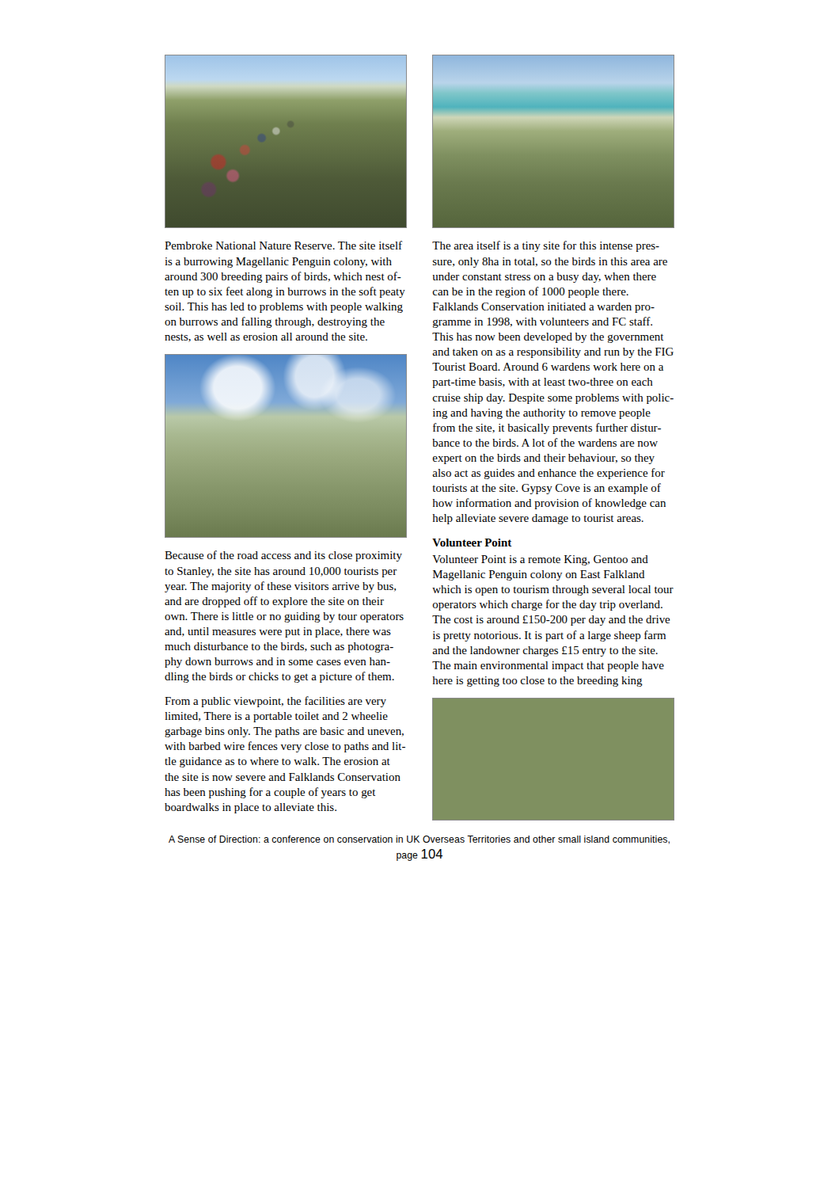Pembroke National Nature Reserve. The site itself is a burrowing Magellanic Penguin colony, with around 300 breeding pairs of birds, which nest often up to six feet along in burrows in the soft peaty soil. This has led to problems with people walking on burrows and falling through, destroying the nests, as well as erosion all around the site.
Because of the road access and its close proximity to Stanley, the site has around 10,000 tourists per year. The majority of these visitors arrive by bus, and are dropped off to explore the site on their own. There is little or no guiding by tour operators and, until measures were put in place, there was much disturbance to the birds, such as photography down burrows and in some cases even handling the birds or chicks to get a picture of them.
From a public viewpoint, the facilities are very limited, There is a portable toilet and 2 wheelie garbage bins only. The paths are basic and uneven, with barbed wire fences very close to paths and little guidance as to where to walk. The erosion at the site is now severe and Falklands Conservation has been pushing for a couple of years to get boardwalks in place to alleviate this.
The area itself is a tiny site for this intense pressure, only 8ha in total, so the birds in this area are under constant stress on a busy day, when there can be in the region of 1000 people there. Falklands Conservation initiated a warden programme in 1998, with volunteers and FC staff. This has now been developed by the government and taken on as a responsibility and run by the FIG Tourist Board. Around 6 wardens work here on a part-time basis, with at least two-three on each cruise ship day. Despite some problems with policing and having the authority to remove people from the site, it basically prevents further disturbance to the birds. A lot of the wardens are now expert on the birds and their behaviour, so they also act as guides and enhance the experience for tourists at the site. Gypsy Cove is an example of how information and provision of knowledge can help alleviate severe damage to tourist areas.
Volunteer Point
Volunteer Point is a remote King, Gentoo and Magellanic Penguin colony on East Falkland which is open to tourism through several local tour operators which charge for the day trip overland. The cost is around £150-200 per day and the drive is pretty notorious. It is part of a large sheep farm and the landowner charges £15 entry to the site. The main environmental impact that people have here is getting too close to the breeding king
A Sense of Direction: a conference on conservation in UK Overseas Territories and other small island communities, page 104